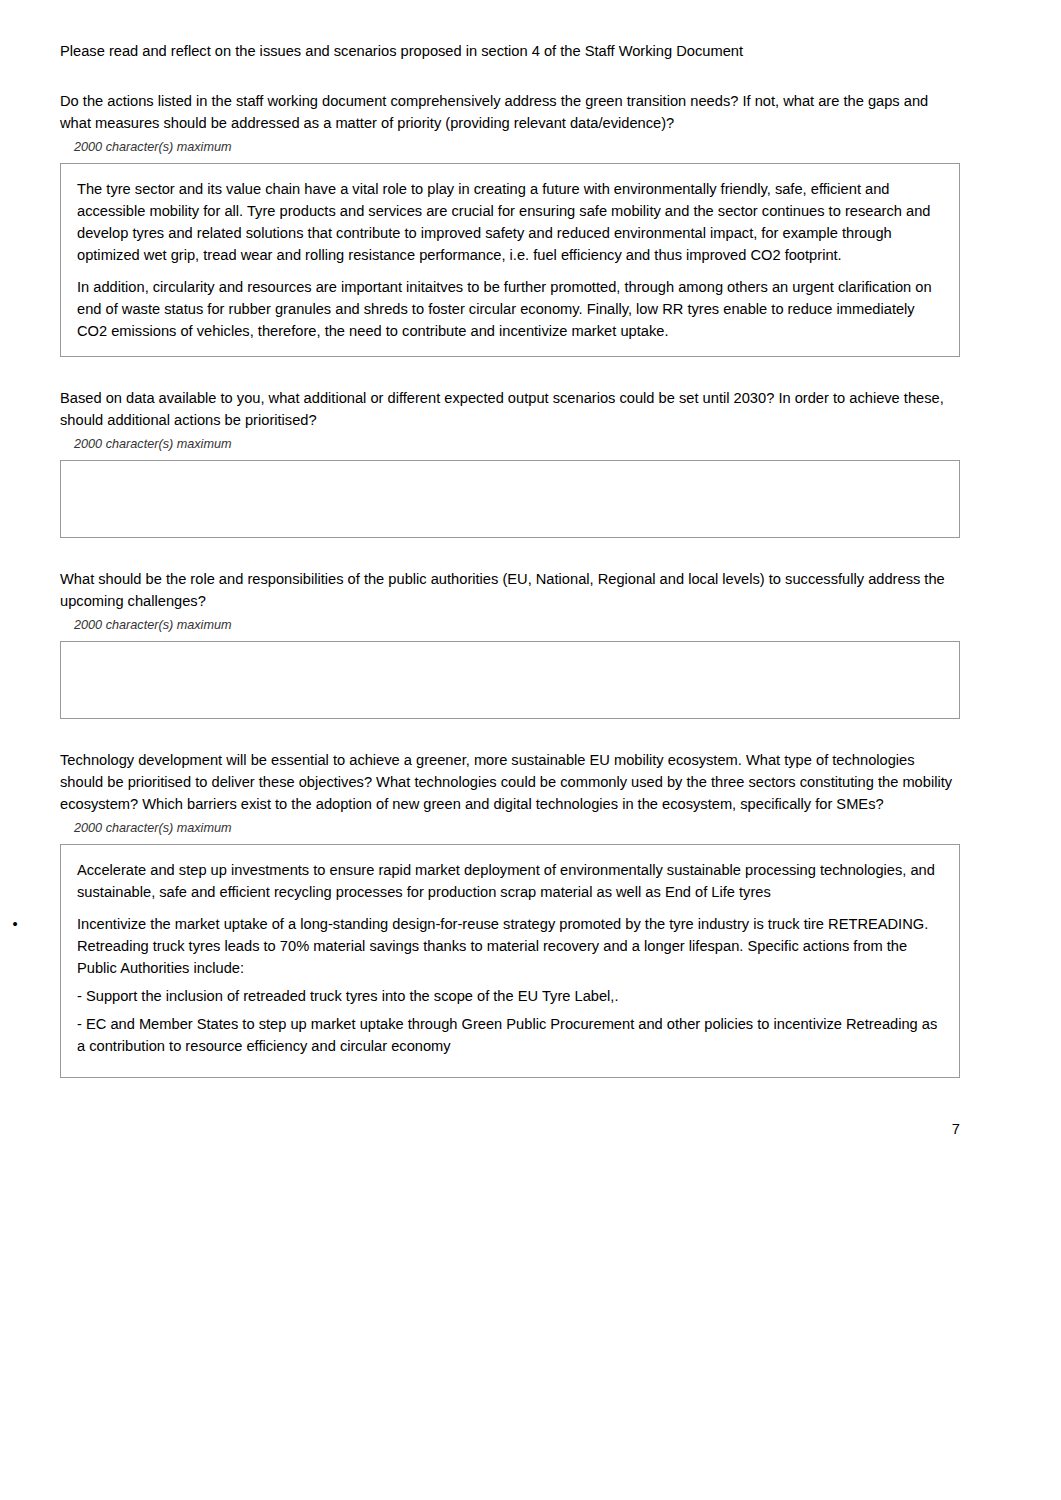Please read and reflect on the issues and scenarios proposed in section 4 of the Staff Working Document
Do the actions listed in the staff working document comprehensively address the green transition needs? If not, what are the gaps and what measures should be addressed as a matter of priority (providing relevant data/evidence)?
2000 character(s) maximum
The tyre sector and its value chain have a vital role to play in creating a future with environmentally friendly, safe, efficient and accessible mobility for all. Tyre products and services are crucial for ensuring safe mobility and the sector continues to research and develop tyres and related solutions that contribute to improved safety and reduced environmental impact, for example through optimized wet grip, tread wear and rolling resistance performance, i.e. fuel efficiency and thus improved CO2 footprint.
In addition, circularity and resources are important initaitves to be further promotted, through among others an urgent clarification on end of waste status for rubber granules and shreds to foster circular economy. Finally, low RR tyres enable to reduce immediately CO2 emissions of vehicles, therefore, the need to contribute and incentivize market uptake.
Based on data available to you, what additional or different expected output scenarios could be set until 2030? In order to achieve these, should additional actions be prioritised?
2000 character(s) maximum
What should be the role and responsibilities of the public authorities (EU, National, Regional and local levels) to successfully address the upcoming challenges?
2000 character(s) maximum
Technology development will be essential to achieve a greener, more sustainable EU mobility ecosystem. What type of technologies should be prioritised to deliver these objectives? What technologies could be commonly used by the three sectors constituting the mobility ecosystem? Which barriers exist to the adoption of new green and digital technologies in the ecosystem, specifically for SMEs?
2000 character(s) maximum
Accelerate and step up investments to ensure rapid market deployment of environmentally sustainable processing technologies, and sustainable, safe and efficient recycling processes for production scrap material as well as End of Life tyres
•Incentivize the market uptake of a long-standing design-for-reuse strategy promoted by the tyre industry is truck tire RETREADING. Retreading truck tyres leads to 70% material savings thanks to material recovery and a longer lifespan. Specific actions from the Public Authorities include:
- Support the inclusion of retreaded truck tyres into the scope of the EU Tyre Label,.
- EC and Member States to step up market uptake through Green Public Procurement and other policies to incentivize Retreading as a contribution to resource efficiency and circular economy
7